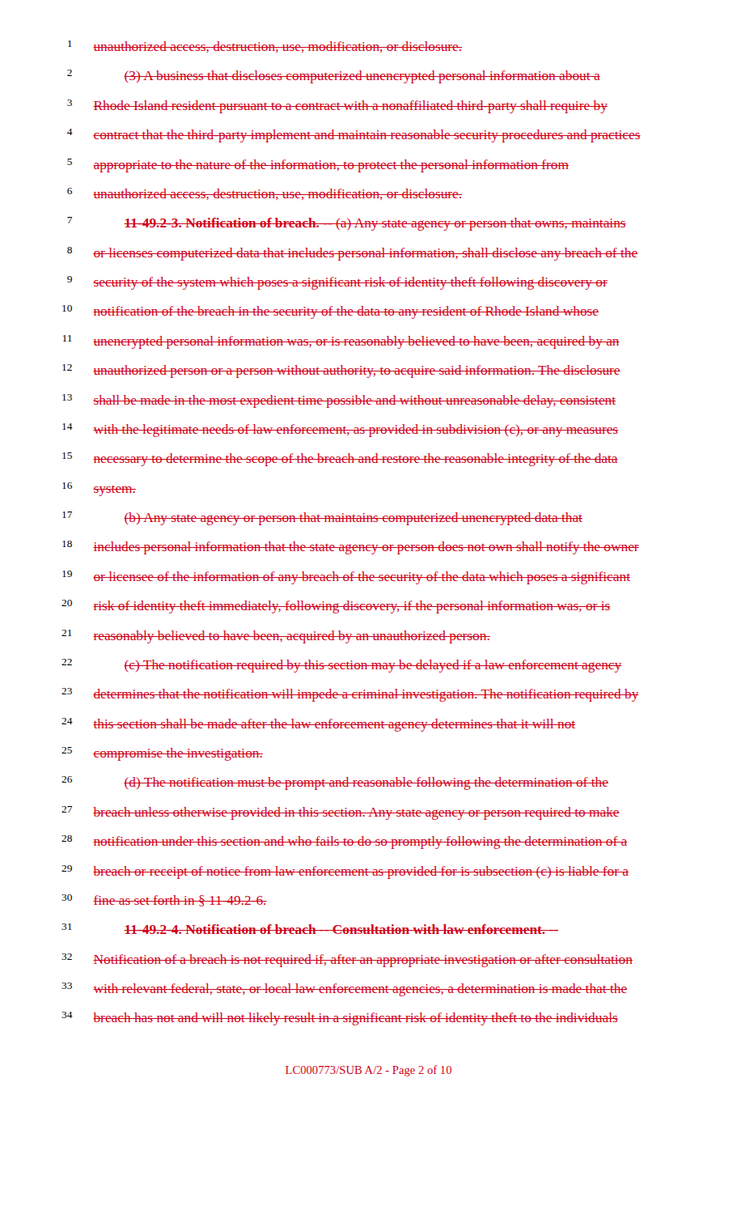unauthorized access, destruction, use, modification, or disclosure.
(3) A business that discloses computerized unencrypted personal information about a
Rhode Island resident pursuant to a contract with a nonaffiliated third-party shall require by
contract that the third-party implement and maintain reasonable security procedures and practices
appropriate to the nature of the information, to protect the personal information from
unauthorized access, destruction, use, modification, or disclosure.
11-49.2-3. Notification of breach. -- (a) Any state agency or person that owns, maintains
or licenses computerized data that includes personal information, shall disclose any breach of the
security of the system which poses a significant risk of identity theft following discovery or
notification of the breach in the security of the data to any resident of Rhode Island whose
unencrypted personal information was, or is reasonably believed to have been, acquired by an
unauthorized person or a person without authority, to acquire said information. The disclosure
shall be made in the most expedient time possible and without unreasonable delay, consistent
with the legitimate needs of law enforcement, as provided in subdivision (c), or any measures
necessary to determine the scope of the breach and restore the reasonable integrity of the data
system.
(b) Any state agency or person that maintains computerized unencrypted data that
includes personal information that the state agency or person does not own shall notify the owner
or licensee of the information of any breach of the security of the data which poses a significant
risk of identity theft immediately, following discovery, if the personal information was, or is
reasonably believed to have been, acquired by an unauthorized person.
(c) The notification required by this section may be delayed if a law enforcement agency
determines that the notification will impede a criminal investigation. The notification required by
this section shall be made after the law enforcement agency determines that it will not
compromise the investigation.
(d) The notification must be prompt and reasonable following the determination of the
breach unless otherwise provided in this section. Any state agency or person required to make
notification under this section and who fails to do so promptly following the determination of a
breach or receipt of notice from law enforcement as provided for is subsection (c) is liable for a
fine as set forth in § 11-49.2-6.
11-49.2-4. Notification of breach -- Consultation with law enforcement. --
Notification of a breach is not required if, after an appropriate investigation or after consultation
with relevant federal, state, or local law enforcement agencies, a determination is made that the
breach has not and will not likely result in a significant risk of identity theft to the individuals
LC000773/SUB A/2 - Page 2 of 10